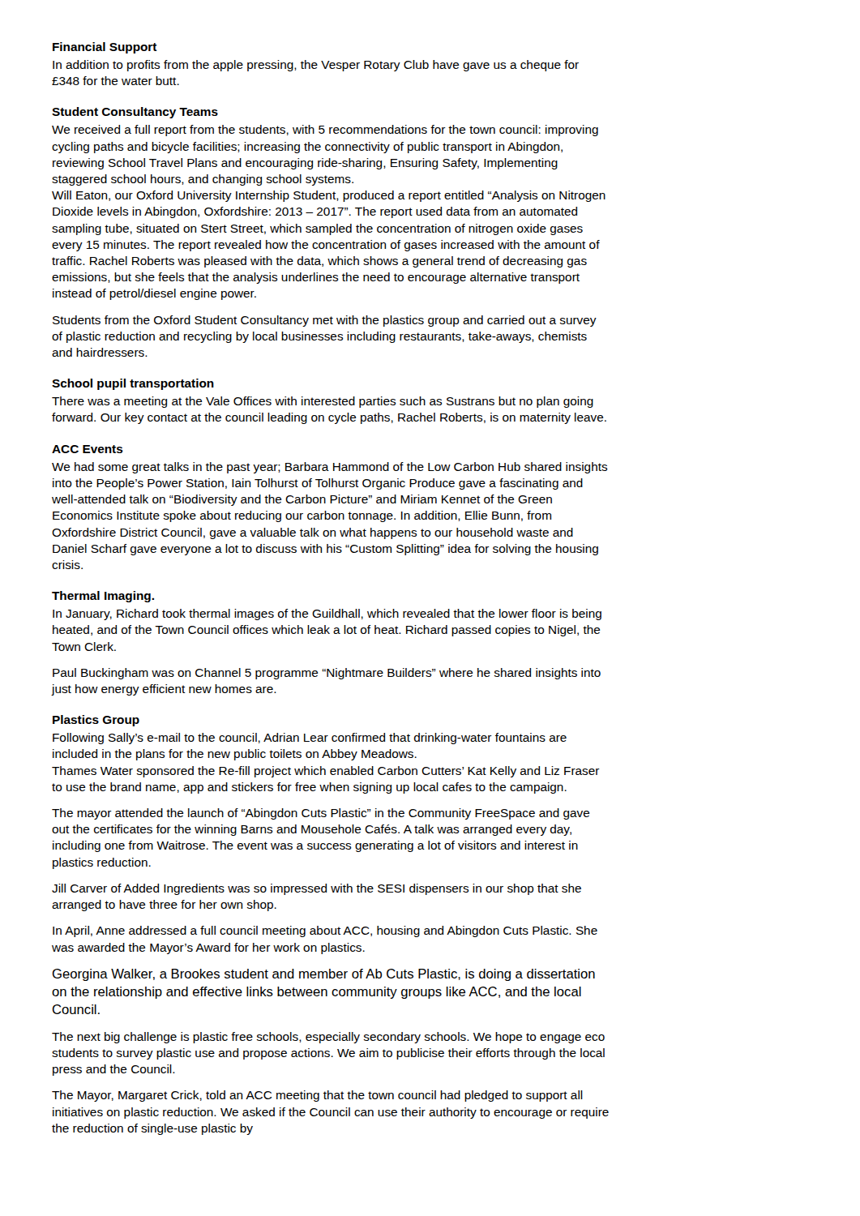Financial Support
In addition to profits from the apple pressing, the Vesper Rotary Club have gave us a cheque for £348 for the water butt.
Student Consultancy Teams
We received a full report from the students, with 5 recommendations for the town council: improving cycling paths and bicycle facilities; increasing the connectivity of public transport in Abingdon, reviewing School Travel Plans and encouraging ride-sharing, Ensuring Safety, Implementing staggered school hours, and changing school systems.
Will Eaton, our Oxford University Internship Student, produced a report entitled “Analysis on Nitrogen Dioxide levels in Abingdon, Oxfordshire: 2013 – 2017”. The report used data from an automated sampling tube, situated on Stert Street, which sampled the concentration of nitrogen oxide gases every 15 minutes. The report revealed how the concentration of gases increased with the amount of traffic. Rachel Roberts was pleased with the data, which shows a general trend of decreasing gas emissions, but she feels that the analysis underlines the need to encourage alternative transport instead of petrol/diesel engine power.
Students from the Oxford Student Consultancy met with the plastics group and carried out a survey of plastic reduction and recycling by local businesses including restaurants, take-aways, chemists and hairdressers.
School pupil transportation
There was a meeting at the Vale Offices with interested parties such as Sustrans but no plan going forward. Our key contact at the council leading on cycle paths, Rachel Roberts, is on maternity leave.
ACC Events
We had some great talks in the past year; Barbara Hammond of the Low Carbon Hub shared insights into the People’s Power Station, Iain Tolhurst of Tolhurst Organic Produce gave a fascinating and well-attended talk on “Biodiversity and the Carbon Picture” and Miriam Kennet of the Green Economics Institute spoke about reducing our carbon tonnage. In addition, Ellie Bunn, from Oxfordshire District Council, gave a valuable talk on what happens to our household waste and Daniel Scharf gave everyone a lot to discuss with his “Custom Splitting” idea for solving the housing crisis.
Thermal Imaging.
In January, Richard took thermal images of the Guildhall, which revealed that the lower floor is being heated, and of the Town Council offices which leak a lot of heat. Richard passed copies to Nigel, the Town Clerk.
Paul Buckingham was on Channel 5 programme “Nightmare Builders” where he shared insights into just how energy efficient new homes are.
Plastics Group
Following Sally’s e-mail to the council, Adrian Lear confirmed that drinking-water fountains are included in the plans for the new public toilets on Abbey Meadows.
Thames Water sponsored the Re-fill project which enabled Carbon Cutters’ Kat Kelly and Liz Fraser to use the brand name, app and stickers for free when signing up local cafes to the campaign.
The mayor attended the launch of “Abingdon Cuts Plastic” in the Community FreeSpace and gave out the certificates for the winning Barns and Mousehole Cafés. A talk was arranged every day, including one from Waitrose. The event was a success generating a lot of visitors and interest in plastics reduction.
Jill Carver of Added Ingredients was so impressed with the SESI dispensers in our shop that she arranged to have three for her own shop.
In April, Anne addressed a full council meeting about ACC, housing and Abingdon Cuts Plastic. She was awarded the Mayor’s Award for her work on plastics.
Georgina Walker, a Brookes student and member of Ab Cuts Plastic, is doing a dissertation on the relationship and effective links between community groups like ACC, and the local Council.
The next big challenge is plastic free schools, especially secondary schools. We hope to engage eco students to survey plastic use and propose actions. We aim to publicise their efforts through the local press and the Council.
The Mayor, Margaret Crick, told an ACC meeting that the town council had pledged to support all initiatives on plastic reduction. We asked if the Council can use their authority to encourage or require the reduction of single-use plastic by